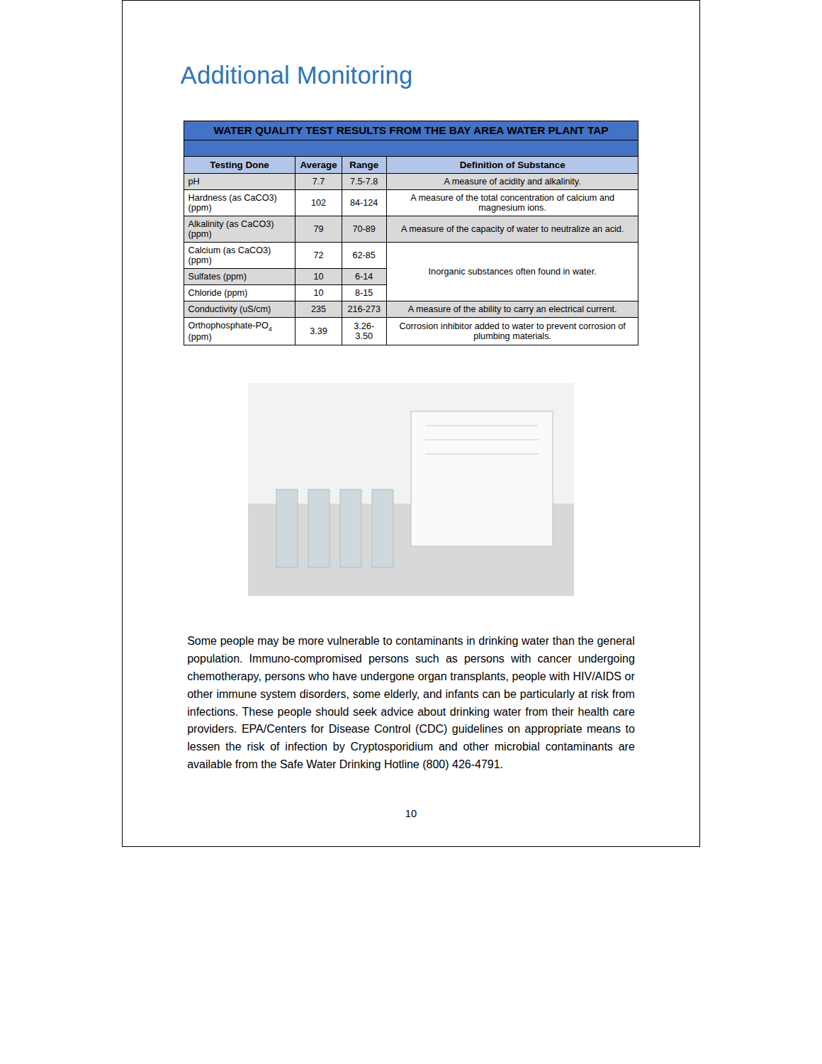Additional Monitoring
| WATER QUALITY TEST RESULTS FROM THE BAY AREA WATER PLANT TAP |
| --- |
| Testing Done | Average | Range | Definition of Substance |
| pH | 7.7 | 7.5-7.8 | A measure of acidity and alkalinity. |
| Hardness (as CaCO3) (ppm) | 102 | 84-124 | A measure of the total concentration of calcium and magnesium ions. |
| Alkalinity (as CaCO3) (ppm) | 79 | 70-89 | A measure of the capacity of water to neutralize an acid. |
| Calcium (as CaCO3) (ppm) | 72 | 62-85 | Inorganic substances often found in water. |
| Sulfates (ppm) | 10 | 6-14 |
| Chloride (ppm) | 10 | 8-15 |
| Conductivity (uS/cm) | 235 | 216-273 | A measure of the ability to carry an electrical current. |
| Orthophosphate-PO 4 (ppm) | 3.39 | 3.26-3.50 | Corrosion inhibitor added to water to prevent corrosion of plumbing materials. |
Some people may be more vulnerable to contaminants in drinking water than the general population. Immuno-compromised persons such as persons with cancer undergoing chemotherapy, persons who have undergone organ transplants, people with HIV/AIDS or other immune system disorders, some elderly, and infants can be particularly at risk from infections. These people should seek advice about drinking water from their health care providers. EPA/Centers for Disease Control (CDC) guidelines on appropriate means to lessen the risk of infection by Cryptosporidium and other microbial contaminants are available from the Safe Water Drinking Hotline (800) 426-4791.
10